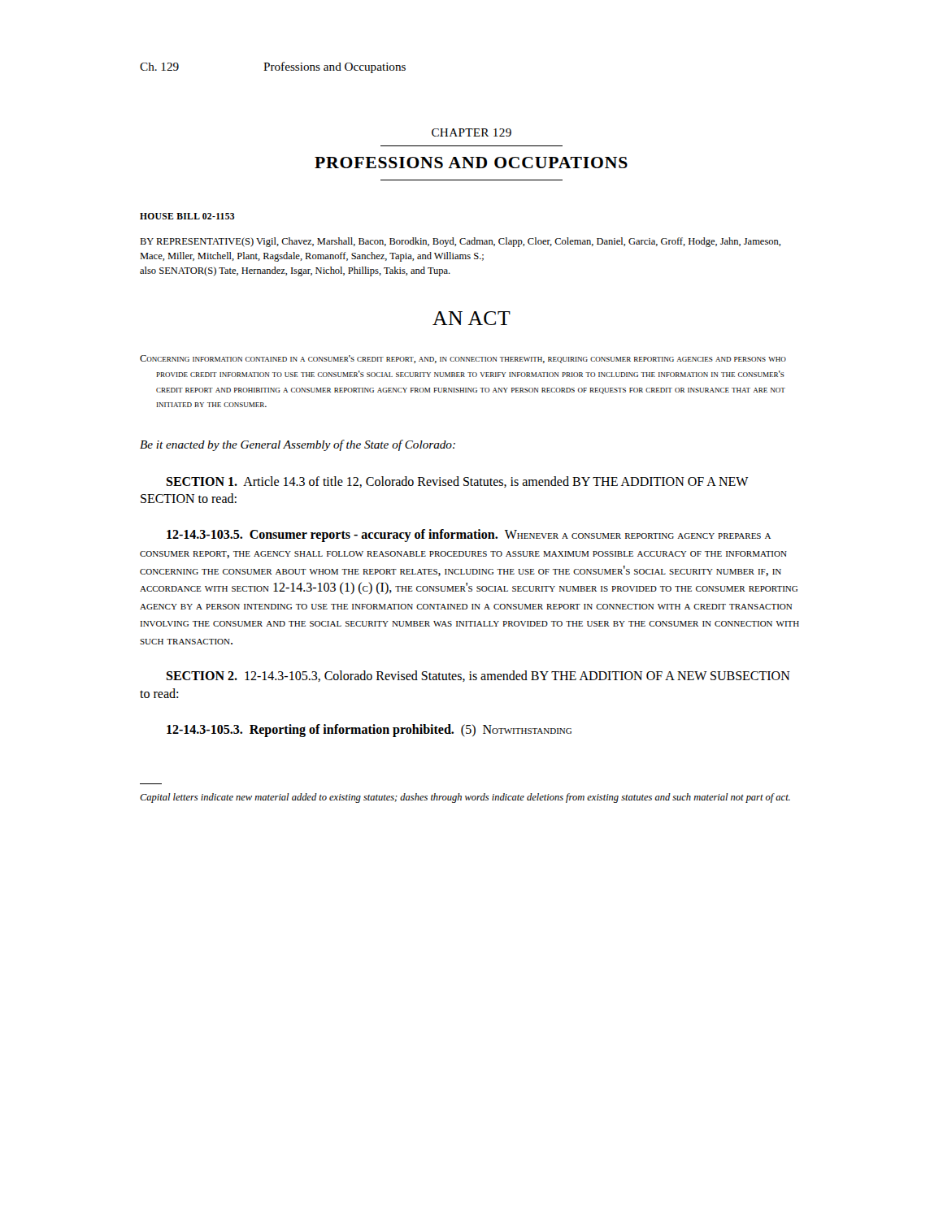Ch. 129 Professions and Occupations
CHAPTER 129
PROFESSIONS AND OCCUPATIONS
HOUSE BILL 02-1153
BY REPRESENTATIVE(S) Vigil, Chavez, Marshall, Bacon, Borodkin, Boyd, Cadman, Clapp, Cloer, Coleman, Daniel, Garcia, Groff, Hodge, Jahn, Jameson, Mace, Miller, Mitchell, Plant, Ragsdale, Romanoff, Sanchez, Tapia, and Williams S.;
also SENATOR(S) Tate, Hernandez, Isgar, Nichol, Phillips, Takis, and Tupa.
AN ACT
Concerning information contained in a consumer's credit report, and, in connection therewith, requiring consumer reporting agencies and persons who provide credit information to use the consumer's social security number to verify information prior to including the information in the consumer's credit report and prohibiting a consumer reporting agency from furnishing to any person records of requests for credit or insurance that are not initiated by the consumer.
Be it enacted by the General Assembly of the State of Colorado:
SECTION 1. Article 14.3 of title 12, Colorado Revised Statutes, is amended BY THE ADDITION OF A NEW SECTION to read:
12-14.3-103.5. Consumer reports - accuracy of information. Whenever a consumer reporting agency prepares a consumer report, the agency shall follow reasonable procedures to assure maximum possible accuracy of the information concerning the consumer about whom the report relates, including the use of the consumer's social security number if, in accordance with section 12-14.3-103 (1) (c) (I), the consumer's social security number is provided to the consumer reporting agency by a person intending to use the information contained in a consumer report in connection with a credit transaction involving the consumer and the social security number was initially provided to the user by the consumer in connection with such transaction.
SECTION 2. 12-14.3-105.3, Colorado Revised Statutes, is amended BY THE ADDITION OF A NEW SUBSECTION to read:
12-14.3-105.3. Reporting of information prohibited. (5) Notwithstanding
Capital letters indicate new material added to existing statutes; dashes through words indicate deletions from existing statutes and such material not part of act.